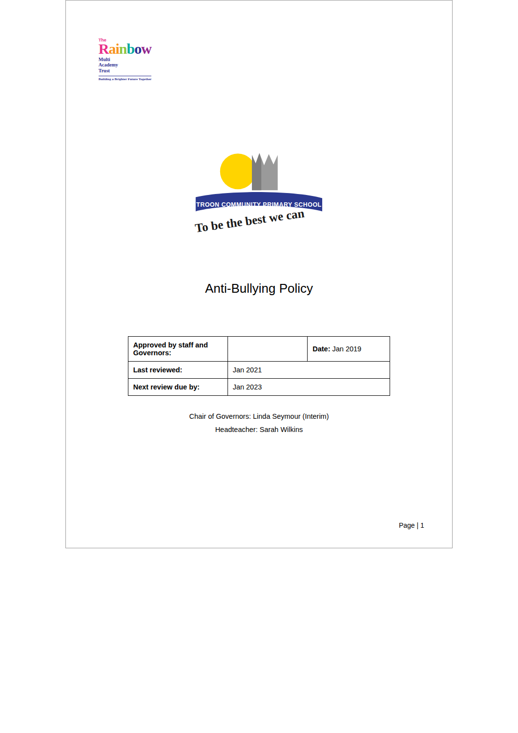The
Rainbow
Multi
Academy
Trust
Building a Brighter Future Together
TROON COMMUNITY PRIMARY SCHOOL To be the best we can
Anti-Bullying Policy
| Approved by staff and Governors: | | Date: Jan 2019 |
| Last reviewed: | Jan 2021 |
| Next review due by: | Jan 2023 |
Chair of Governors: Linda Seymour (Interim)
Headteacher: Sarah Wilkins
Page | 1